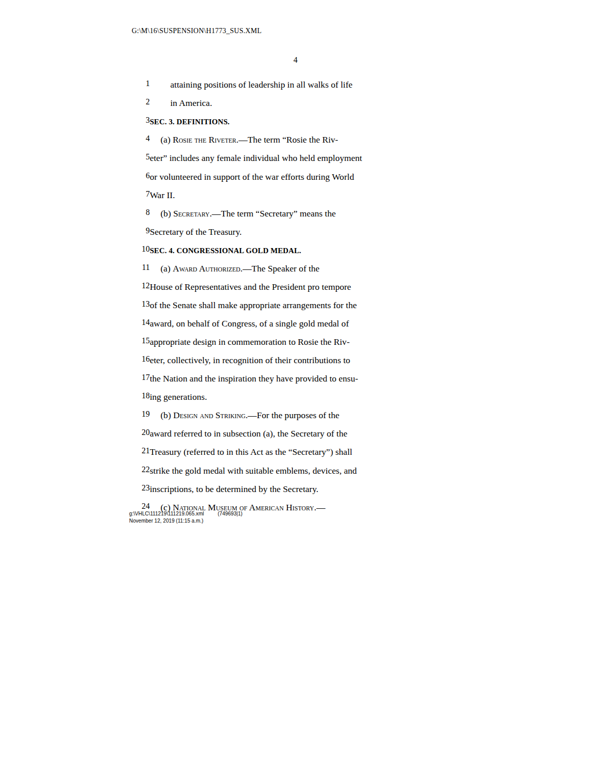G:\M\16\SUSPENSION\H1773_SUS.XML
4
| 1 | attaining positions of leadership in all walks of life |
| 2 | in America. |
| 3 | SEC. 3. DEFINITIONS. |
| 4 | (a) Rosie the Riveter. —The term “Rosie the Riv- |
| 5 | eter” includes any female individual who held employment |
| 6 | or volunteered in support of the war efforts during World |
| 7 | War II. |
| 8 | (b) Secretary. —The term “Secretary” means the |
| 9 | Secretary of the Treasury. |
| 10 | SEC. 4. CONGRESSIONAL GOLD MEDAL. |
| 11 | (a) Award Authorized. —The Speaker of the |
| 12 | House of Representatives and the President pro tempore |
| 13 | of the Senate shall make appropriate arrangements for the |
| 14 | award, on behalf of Congress, of a single gold medal of |
| 15 | appropriate design in commemoration to Rosie the Riv- |
| 16 | eter, collectively, in recognition of their contributions to |
| 17 | the Nation and the inspiration they have provided to ensu- |
| 18 | ing generations. |
| 19 | (b) Design and Striking. —For the purposes of the |
| 20 | award referred to in subsection (a), the Secretary of the |
| 21 | Treasury (referred to in this Act as the “Secretary”) shall |
| 22 | strike the gold medal with suitable emblems, devices, and |
| 23 | inscriptions, to be determined by the Secretary. |
| 24 | (c) National Museum of American History. — |
g:\VHLC\111219\111219.065.xml(749693|1)
November 12, 2019 (11:15 a.m.)